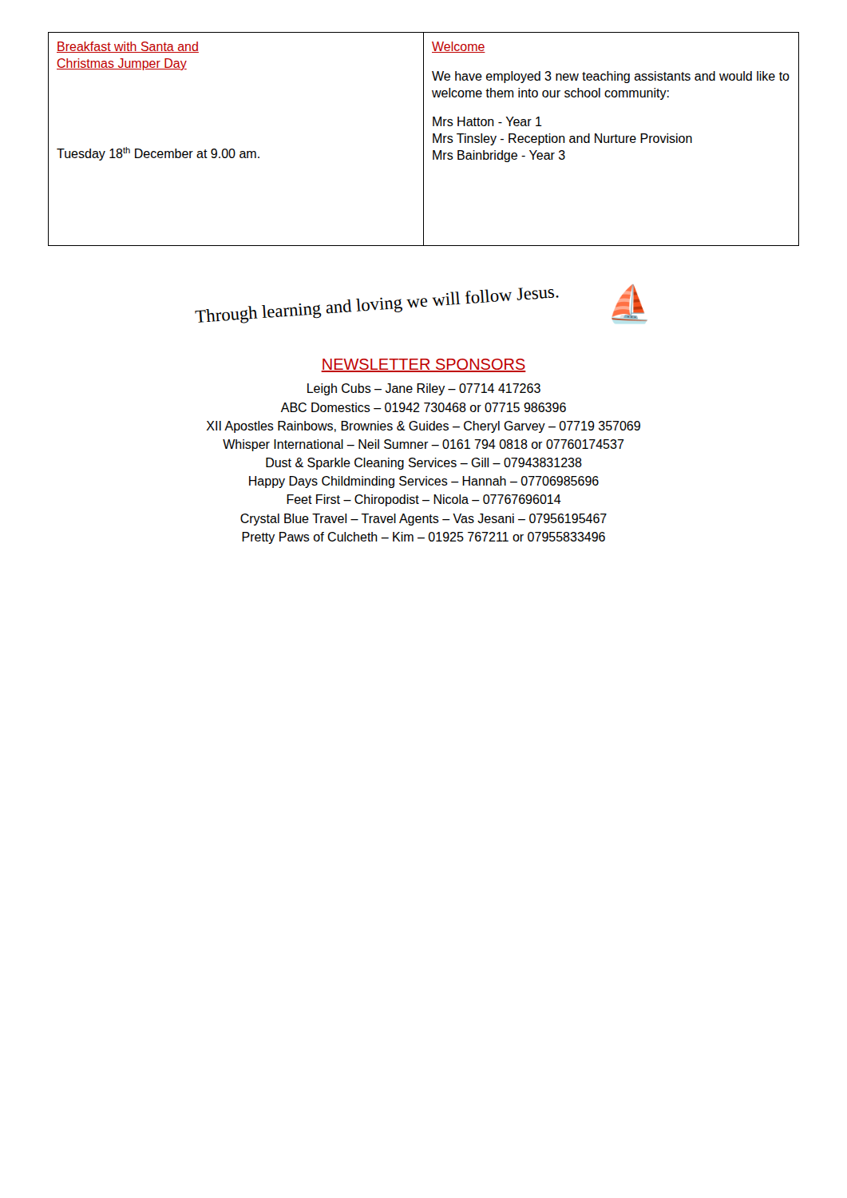| Breakfast with Santa and Christmas Jumper Day Tuesday 18 th December at 9.00 am. | Welcome We have employed 3 new teaching assistants and would like to welcome them into our school community: Mrs Hatton - Year 1 Mrs Tinsley - Reception and Nurture Provision Mrs Bainbridge - Year 3 |
Through learning and loving we will follow Jesus.
⛵
NEWSLETTER SPONSORS
Leigh Cubs – Jane Riley – 07714 417263
ABC Domestics – 01942 730468 or 07715 986396
XII Apostles Rainbows, Brownies & Guides – Cheryl Garvey – 07719 357069
Whisper International – Neil Sumner – 0161 794 0818 or 07760174537
Dust & Sparkle Cleaning Services – Gill – 07943831238
Happy Days Childminding Services – Hannah – 07706985696
Feet First – Chiropodist – Nicola – 07767696014
Crystal Blue Travel – Travel Agents – Vas Jesani – 07956195467
Pretty Paws of Culcheth – Kim – 01925 767211 or 07955833496